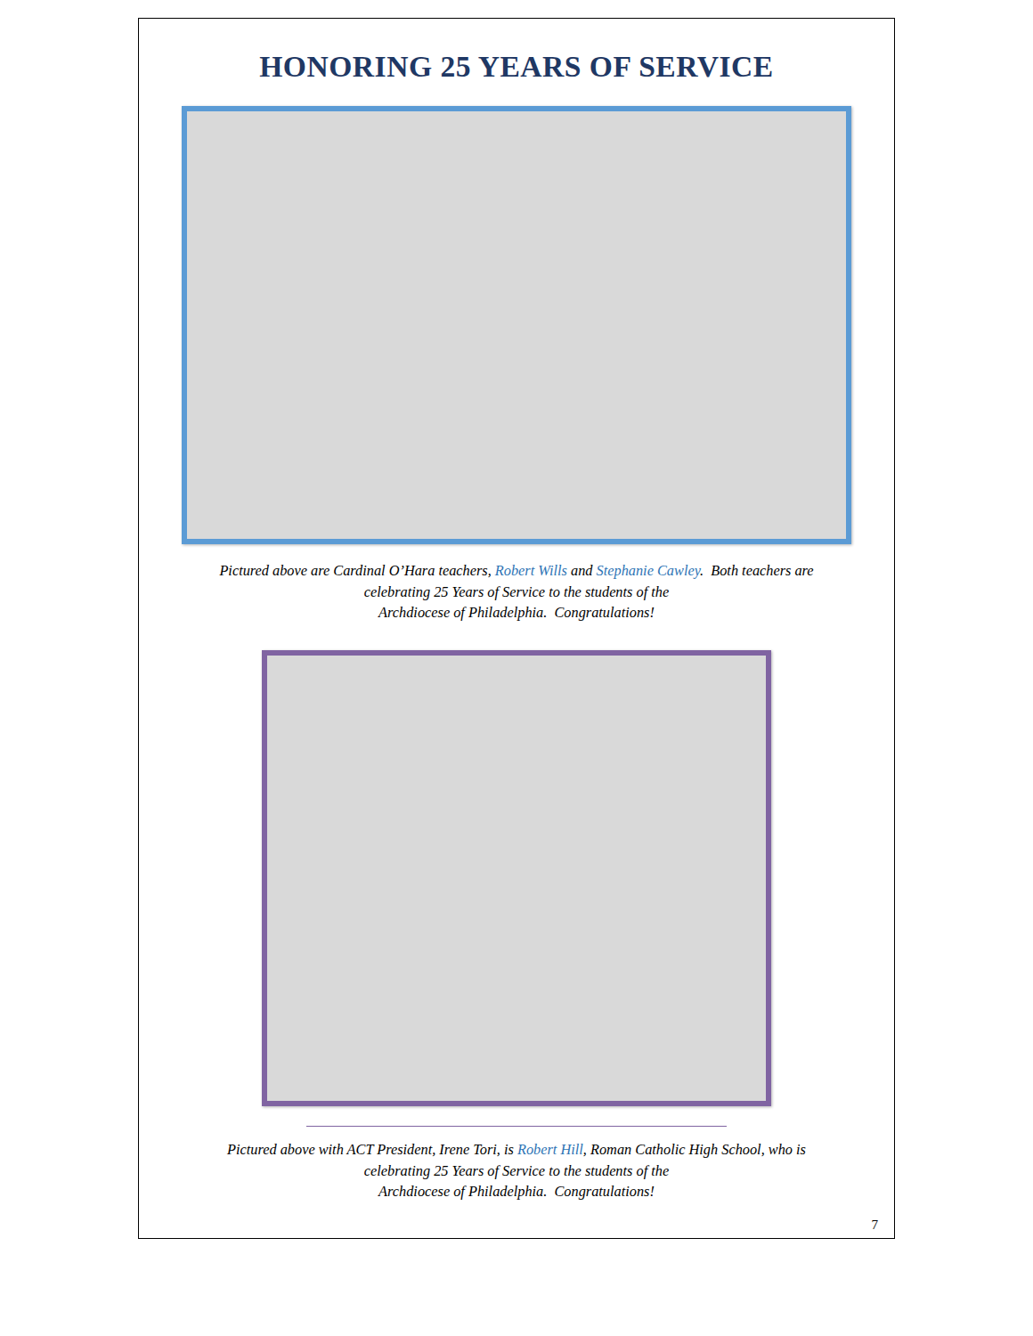HONORING 25 YEARS OF SERVICE
Pictured above are Cardinal O’Hara teachers, Robert Wills and Stephanie Cawley. Both teachers are celebrating 25 Years of Service to the students of the
Archdiocese of Philadelphia. Congratulations!
Pictured above with ACT President, Irene Tori, is Robert Hill, Roman Catholic High School, who is celebrating 25 Years of Service to the students of the
Archdiocese of Philadelphia. Congratulations!
7